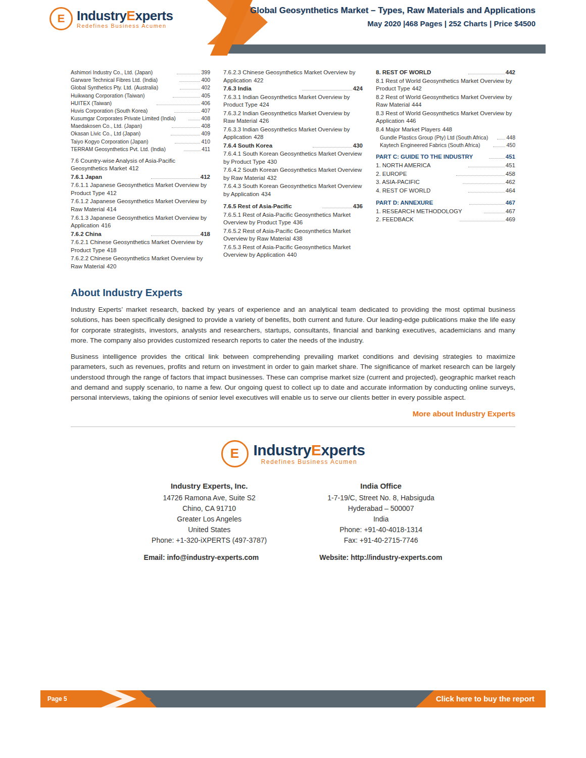E
IndustryExperts
Redefines Business Acumen
Global Geosynthetics Market – Types, Raw Materials and Applications
May 2020 |468 Pages | 252 Charts | Price $4500
Ashimori Industry Co., Ltd. (Japan) 399
Garware Technical Fibres Ltd. (India) 400
Global Synthetics Pty. Ltd. (Australia) 402
Huikwang Corporation (Taiwan) 405
HUITEX (Taiwan) 406
Huvis Corporation (South Korea) 407
Kusumgar Corporates Private Limited (India) 408
Maedakosen Co., Ltd. (Japan) 408
Okasan Livic Co., Ltd (Japan) 409
Taiyo Kogyo Corporation (Japan) 410
TERRAM Geosynthetics Pvt. Ltd. (India) 411
7.6 Country-wise Analysis of Asia-Pacific
Geosynthetics Market 412
7.6.1 Japan 412
7.6.1.1 Japanese Geosynthetics Market Overview by
Product Type 412
7.6.1.2 Japanese Geosynthetics Market Overview by
Raw Material 414
7.6.1.3 Japanese Geosynthetics Market Overview by
Application 416
7.6.2 China 418
7.6.2.1 Chinese Geosynthetics Market Overview by
Product Type 418
7.6.2.2 Chinese Geosynthetics Market Overview by
Raw Material 420
7.6.2.3 Chinese Geosynthetics Market Overview by
Application 422
7.6.3 India 424
7.6.3.1 Indian Geosynthetics Market Overview by
Product Type 424
7.6.3.2 Indian Geosynthetics Market Overview by
Raw Material 426
7.6.3.3 Indian Geosynthetics Market Overview by
Application 428
7.6.4 South Korea 430
7.6.4.1 South Korean Geosynthetics Market Overview
by Product Type 430
7.6.4.2 South Korean Geosynthetics Market Overview
by Raw Material 432
7.6.4.3 South Korean Geosynthetics Market Overview
by Application 434
7.6.5 Rest of Asia-Pacific 436
7.6.5.1 Rest of Asia-Pacific Geosynthetics Market
Overview by Product Type 436
7.6.5.2 Rest of Asia-Pacific Geosynthetics Market
Overview by Raw Material 438
7.6.5.3 Rest of Asia-Pacific Geosynthetics Market
Overview by Application 440
8. REST OF WORLD 442
8.1 Rest of World Geosynthetics Market Overview by
Product Type 442
8.2 Rest of World Geosynthetics Market Overview by
Raw Material 444
8.3 Rest of World Geosynthetics Market Overview by
Application 446
8.4 Major Market Players 448
Gundle Plastics Group (Pty) Ltd (South Africa) 448
Kaytech Engineered Fabrics (South Africa) 450
PART C: GUIDE TO THE INDUSTRY 451
1. NORTH AMERICA 451
2. EUROPE 458
3. ASIA-PACIFIC 462
4. REST OF WORLD 464
PART D: ANNEXURE 467
1. RESEARCH METHODOLOGY 467
2. FEEDBACK 469
About Industry Experts
Industry Experts’ market research, backed by years of experience and an analytical team dedicated to providing the most optimal business solutions, has been specifically designed to provide a variety of benefits, both current and future. Our leading-edge publications make the life easy for corporate strategists, investors, analysts and researchers, startups, consultants, financial and banking executives, academicians and many more. The company also provides customized research reports to cater the needs of the industry.
Business intelligence provides the critical link between comprehending prevailing market conditions and devising strategies to maximize parameters, such as revenues, profits and return on investment in order to gain market share. The significance of market research can be largely understood through the range of factors that impact businesses. These can comprise market size (current and projected), geographic market reach and demand and supply scenario, to name a few. Our ongoing quest to collect up to date and accurate information by conducting online surveys, personal interviews, taking the opinions of senior level executives will enable us to serve our clients better in every possible aspect.
More about Industry Experts
E
IndustryExperts
Redefines Business Acumen
Industry Experts, Inc. 14726 Ramona Ave, Suite S2
Chino, CA 91710
Greater Los Angeles
United States
Phone: +1-320-iXPERTS (497-3787)
India Office 1-7-19/C, Street No. 8, Habsiguda
Hyderabad – 500007
India
Phone: +91-40-4018-1314
Fax: +91-40-2715-7746
Email: info@industry-experts.com
Website: http://industry-experts.com
Page 5
Click here to buy the report